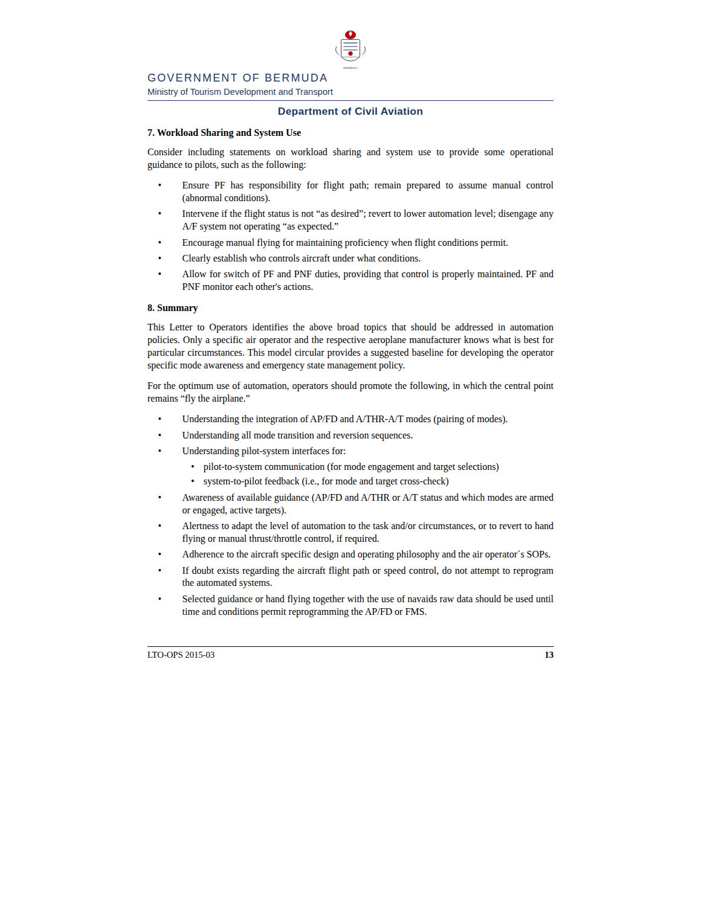BERMUDA
GOVERNMENT OF BERMUDA
Ministry of Tourism Development and Transport
Department of Civil Aviation
7. Workload Sharing and System Use
Consider including statements on workload sharing and system use to provide some operational guidance to pilots, such as the following:
Ensure PF has responsibility for flight path; remain prepared to assume manual control (abnormal conditions).
Intervene if the flight status is not “as desired”; revert to lower automation level; disengage any A/F system not operating “as expected.”
Encourage manual flying for maintaining proficiency when flight conditions permit.
Clearly establish who controls aircraft under what conditions.
Allow for switch of PF and PNF duties, providing that control is properly maintained. PF and PNF monitor each other's actions.
8. Summary
This Letter to Operators identifies the above broad topics that should be addressed in automation policies. Only a specific air operator and the respective aeroplane manufacturer knows what is best for particular circumstances. This model circular provides a suggested baseline for developing the operator specific mode awareness and emergency state management policy.
For the optimum use of automation, operators should promote the following, in which the central point remains “fly the airplane.”
Understanding the integration of AP/FD and A/THR-A/T modes (pairing of modes).
Understanding all mode transition and reversion sequences.
Understanding pilot-system interfaces for:
pilot-to-system communication (for mode engagement and target selections)
system-to-pilot feedback (i.e., for mode and target cross-check)
Awareness of available guidance (AP/FD and A/THR or A/T status and which modes are armed or engaged, active targets).
Alertness to adapt the level of automation to the task and/or circumstances, or to revert to hand flying or manual thrust/throttle control, if required.
Adherence to the aircraft specific design and operating philosophy and the air operator´s SOPs.
If doubt exists regarding the aircraft flight path or speed control, do not attempt to reprogram the automated systems.
Selected guidance or hand flying together with the use of navaids raw data should be used until time and conditions permit reprogramming the AP/FD or FMS.
LTO-OPS 2015-03 13